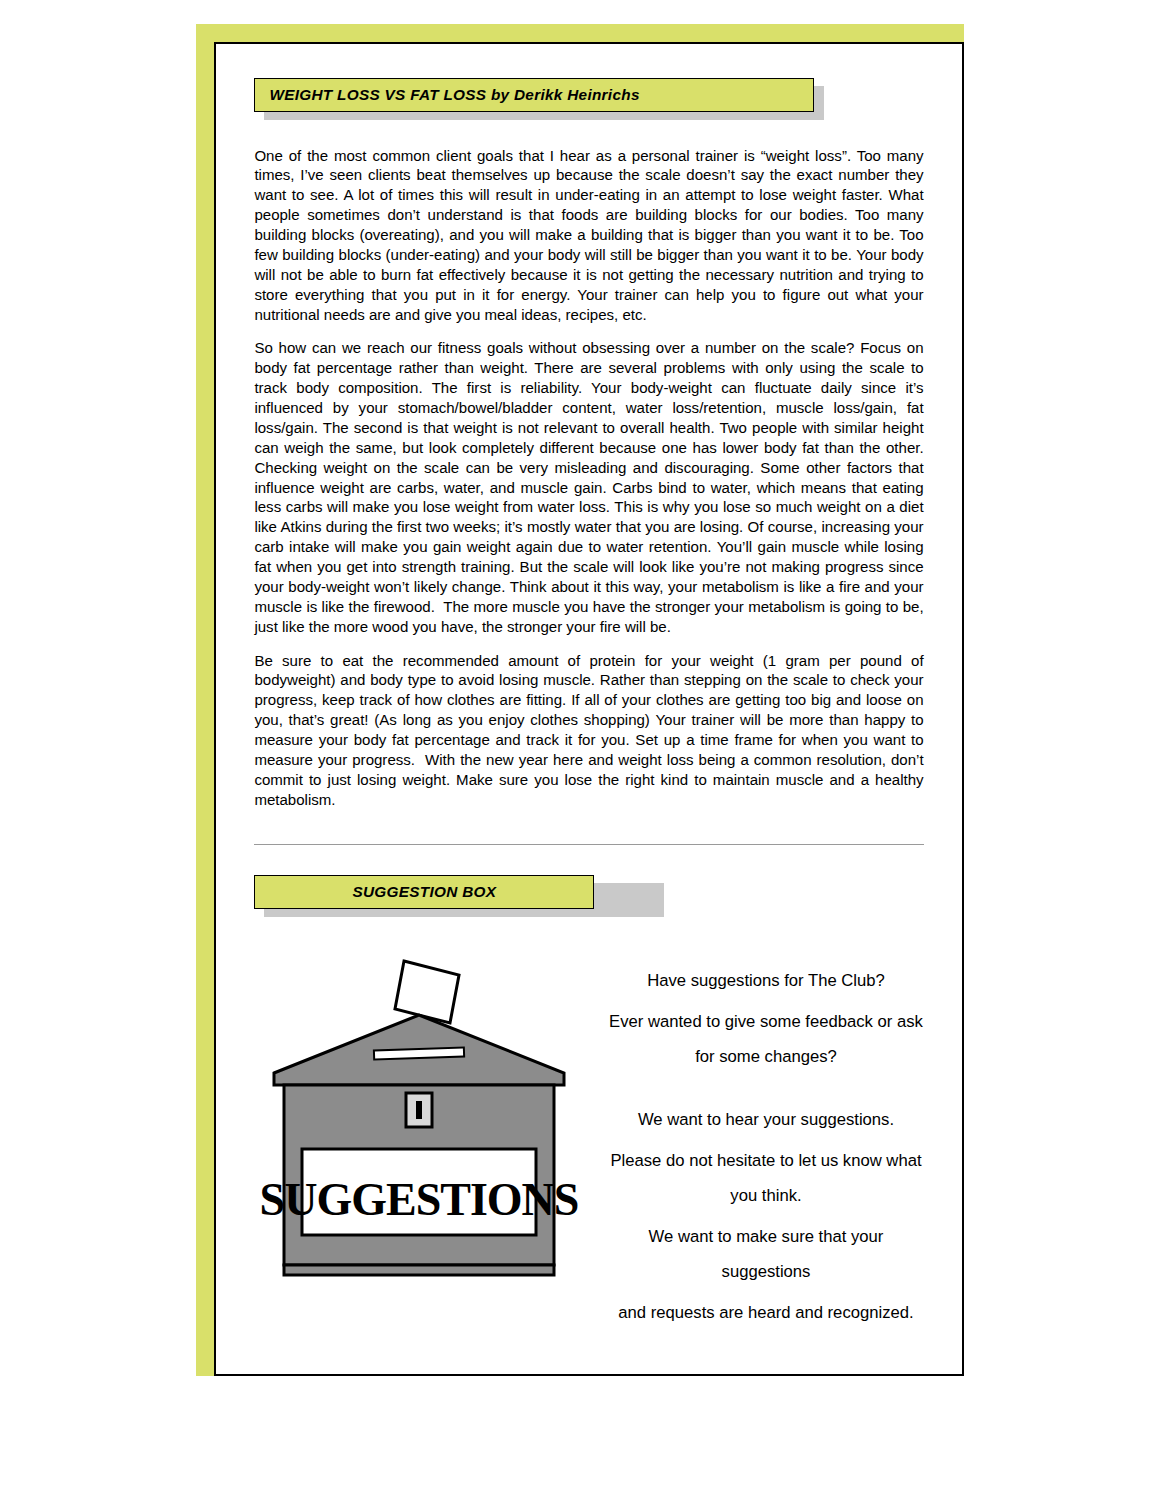WEIGHT LOSS VS FAT LOSS by Derikk Heinrichs
One of the most common client goals that I hear as a personal trainer is “weight loss”. Too many times, I’ve seen clients beat themselves up because the scale doesn’t say the exact number they want to see. A lot of times this will result in under-eating in an attempt to lose weight faster. What people sometimes don’t understand is that foods are building blocks for our bodies. Too many building blocks (overeating), and you will make a building that is bigger than you want it to be. Too few building blocks (under-eating) and your body will still be bigger than you want it to be. Your body will not be able to burn fat effectively because it is not getting the necessary nutrition and trying to store everything that you put in it for energy. Your trainer can help you to figure out what your nutritional needs are and give you meal ideas, recipes, etc.
So how can we reach our fitness goals without obsessing over a number on the scale? Focus on body fat percentage rather than weight. There are several problems with only using the scale to track body composition. The first is reliability. Your body-weight can fluctuate daily since it’s influenced by your stomach/bowel/bladder content, water loss/retention, muscle loss/gain, fat loss/gain. The second is that weight is not relevant to overall health. Two people with similar height can weigh the same, but look completely different because one has lower body fat than the other. Checking weight on the scale can be very misleading and discouraging. Some other factors that influence weight are carbs, water, and muscle gain. Carbs bind to water, which means that eating less carbs will make you lose weight from water loss. This is why you lose so much weight on a diet like Atkins during the first two weeks; it’s mostly water that you are losing. Of course, increasing your carb intake will make you gain weight again due to water retention. You’ll gain muscle while losing fat when you get into strength training. But the scale will look like you’re not making progress since your body-weight won’t likely change. Think about it this way, your metabolism is like a fire and your muscle is like the firewood. The more muscle you have the stronger your metabolism is going to be, just like the more wood you have, the stronger your fire will be.
Be sure to eat the recommended amount of protein for your weight (1 gram per pound of bodyweight) and body type to avoid losing muscle. Rather than stepping on the scale to check your progress, keep track of how clothes are fitting. If all of your clothes are getting too big and loose on you, that’s great! (As long as you enjoy clothes shopping) Your trainer will be more than happy to measure your body fat percentage and track it for you. Set up a time frame for when you want to measure your progress. With the new year here and weight loss being a common resolution, don’t commit to just losing weight. Make sure you lose the right kind to maintain muscle and a healthy metabolism.
SUGGESTION BOX
SUGGESTIONS
Have suggestions for The Club?
Ever wanted to give some feedback or ask for some changes?
We want to hear your suggestions.
Please do not hesitate to let us know what you think.
We want to make sure that your suggestions
and requests are heard and recognized.